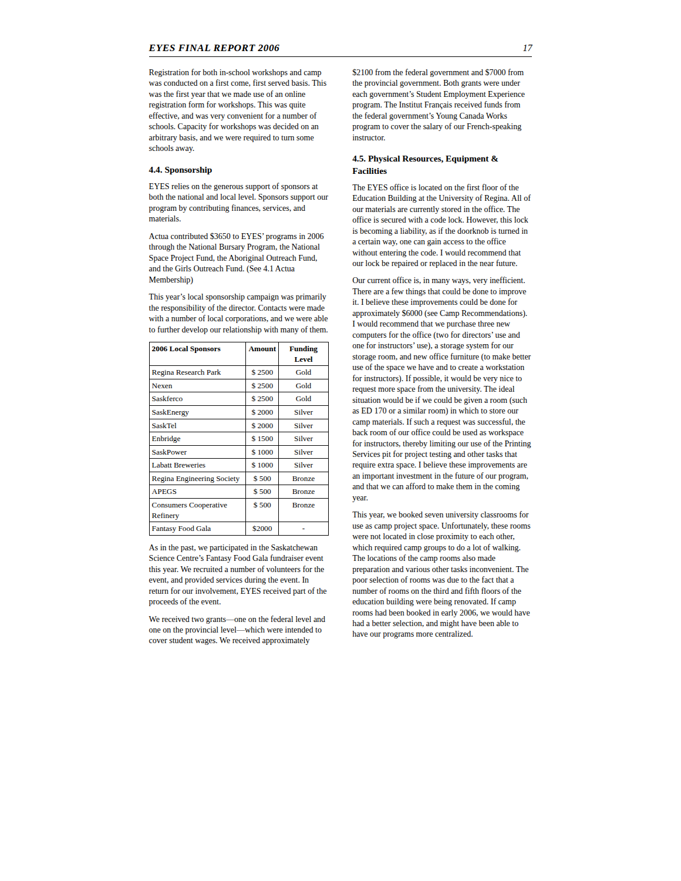EYES FINAL REPORT 2006 17
Registration for both in-school workshops and camp was conducted on a first come, first served basis. This was the first year that we made use of an online registration form for workshops. This was quite effective, and was very convenient for a number of schools. Capacity for workshops was decided on an arbitrary basis, and we were required to turn some schools away.
4.4. Sponsorship
EYES relies on the generous support of sponsors at both the national and local level. Sponsors support our program by contributing finances, services, and materials.
Actua contributed $3650 to EYES’ programs in 2006 through the National Bursary Program, the National Space Project Fund, the Aboriginal Outreach Fund, and the Girls Outreach Fund. (See 4.1 Actua Membership)
This year’s local sponsorship campaign was primarily the responsibility of the director. Contacts were made with a number of local corporations, and we were able to further develop our relationship with many of them.
| 2006 Local Sponsors | Amount | Funding Level |
| --- | --- | --- |
| Regina Research Park | $ 2500 | Gold |
| Nexen | $ 2500 | Gold |
| Saskferco | $ 2500 | Gold |
| SaskEnergy | $ 2000 | Silver |
| SaskTel | $ 2000 | Silver |
| Enbridge | $ 1500 | Silver |
| SaskPower | $ 1000 | Silver |
| Labatt Breweries | $ 1000 | Silver |
| Regina Engineering Society | $ 500 | Bronze |
| APEGS | $ 500 | Bronze |
| Consumers Cooperative Refinery | $ 500 | Bronze |
| Fantasy Food Gala | $2000 | - |
As in the past, we participated in the Saskatchewan Science Centre’s Fantasy Food Gala fundraiser event this year. We recruited a number of volunteers for the event, and provided services during the event. In return for our involvement, EYES received part of the proceeds of the event.
We received two grants—one on the federal level and one on the provincial level—which were intended to cover student wages. We received approximately $2100 from the federal government and $7000 from the provincial government. Both grants were under each government’s Student Employment Experience program. The Institut Français received funds from the federal government’s Young Canada Works program to cover the salary of our French-speaking instructor.
4.5. Physical Resources, Equipment & Facilities
The EYES office is located on the first floor of the Education Building at the University of Regina. All of our materials are currently stored in the office. The office is secured with a code lock. However, this lock is becoming a liability, as if the doorknob is turned in a certain way, one can gain access to the office without entering the code. I would recommend that our lock be repaired or replaced in the near future.
Our current office is, in many ways, very inefficient. There are a few things that could be done to improve it. I believe these improvements could be done for approximately $6000 (see Camp Recommendations). I would recommend that we purchase three new computers for the office (two for directors’ use and one for instructors’ use), a storage system for our storage room, and new office furniture (to make better use of the space we have and to create a workstation for instructors). If possible, it would be very nice to request more space from the university. The ideal situation would be if we could be given a room (such as ED 170 or a similar room) in which to store our camp materials. If such a request was successful, the back room of our office could be used as workspace for instructors, thereby limiting our use of the Printing Services pit for project testing and other tasks that require extra space. I believe these improvements are an important investment in the future of our program, and that we can afford to make them in the coming year.
This year, we booked seven university classrooms for use as camp project space. Unfortunately, these rooms were not located in close proximity to each other, which required camp groups to do a lot of walking. The locations of the camp rooms also made preparation and various other tasks inconvenient. The poor selection of rooms was due to the fact that a number of rooms on the third and fifth floors of the education building were being renovated. If camp rooms had been booked in early 2006, we would have had a better selection, and might have been able to have our programs more centralized.